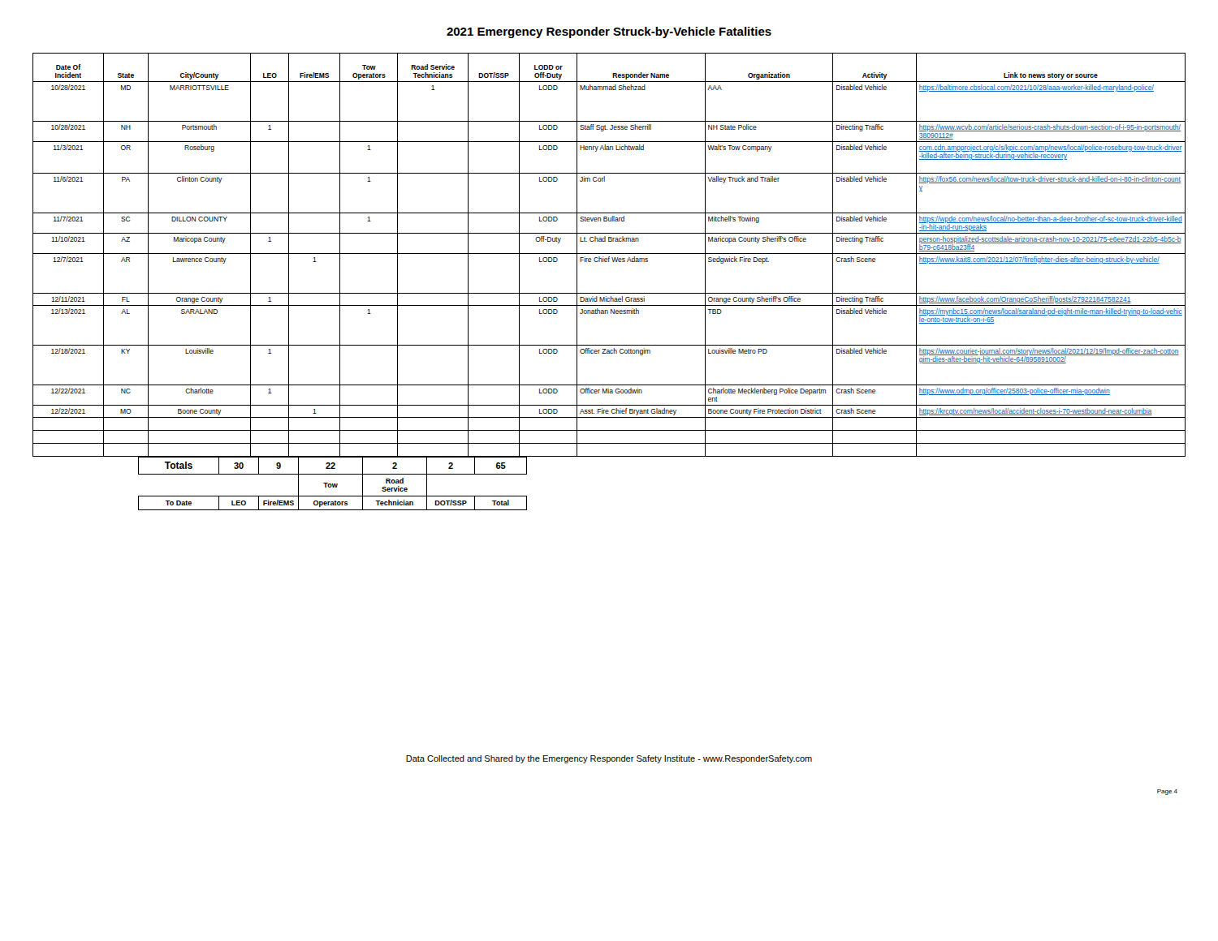2021 Emergency Responder Struck-by-Vehicle Fatalities
| Date Of Incident | State | City/County | LEO | Fire/EMS | Tow Operators | Road Service Technicians | DOT/SSP | LODD or Off-Duty | Responder Name | Organization | Activity | Link to news story or source |
| --- | --- | --- | --- | --- | --- | --- | --- | --- | --- | --- | --- | --- |
| 10/28/2021 | MD | MARRIOTTSVILLE | | | | 1 | | LODD | Muhammad Shehzad | AAA | Disabled Vehicle | https://baltimore.cbslocal.com/2021/10/28/aaa-worker-killed-maryland-police/ |
| 10/28/2021 | NH | Portsmouth | 1 | | | | | LODD | Staff Sgt. Jesse Sherrill | NH State Police | Directing Traffic | https://www.wcvb.com/article/serious-crash-shuts-down-section-of-i-95-in-portsmouth/38090112# |
| 11/3/2021 | OR | Roseburg | | | 1 | | | LODD | Henry Alan Lichtwald | Walt's Tow Company | Disabled Vehicle | com.cdn.ampproject.org/c/s/kpic.com/amp/news/local/police-roseburg-tow-truck-driver-killed-after-being-struck-during-vehicle-recovery |
| 11/6/2021 | PA | Clinton County | | | 1 | | | LODD | Jim Corl | Valley Truck and Trailer | Disabled Vehicle | https://fox56.com/news/local/tow-truck-driver-struck-and-killed-on-i-80-in-clinton-county |
| 11/7/2021 | SC | DILLON COUNTY | | | 1 | | | LODD | Steven Bullard | Mitchell's Towing | Disabled Vehicle | https://wpde.com/news/local/no-better-than-a-deer-brother-of-sc-tow-truck-driver-killed-in-hit-and-run-speaks |
| 11/10/2021 | AZ | Maricopa County | 1 | | | | | Off-Duty | Lt. Chad Brackman | Maricopa County Sheriff's Office | Directing Traffic | person-hospitalized-scottsdale-arizona-crash-nov-10-2021/75-e6ee72d1-22b5-4b5c-bb79-c6418ba23ff4 |
| 12/7/2021 | AR | Lawrence County | | 1 | | | | LODD | Fire Chief Wes Adams | Sedgwick Fire Dept. | Crash Scene | https://www.kait8.com/2021/12/07/firefighter-dies-after-being-struck-by-vehicle/ |
| 12/11/2021 | FL | Orange County | 1 | | | | | LODD | David Michael Grassi | Orange County Sheriff's Office | Directing Traffic | https://www.facebook.com/OrangeCoSheriff/posts/279221847582241 |
| 12/13/2021 | AL | SARALAND | | | 1 | | | LODD | Jonathan Neesmith | TBD | Disabled Vehicle | https://mynbc15.com/news/local/saraland-pd-eight-mile-man-killed-trying-to-load-vehicle-onto-tow-truck-on-i-65 |
| 12/18/2021 | KY | Louisville | 1 | | | | | LODD | Officer Zach Cottongim | Louisville Metro PD | Disabled Vehicle | https://www.courier-journal.com/story/news/local/2021/12/19/lmpd-officer-zach-cottongim-dies-after-being-hit-vehicle-64/8958910002/ |
| 12/22/2021 | NC | Charlotte | 1 | | | | | LODD | Officer Mia Goodwin | Charlotte Mecklenberg Police Department | Crash Scene | https://www.odmp.org/officer/25803-police-officer-mia-goodwin |
| 12/22/2021 | MO | Boone County | | 1 | | | | LODD | Asst. Fire Chief Bryant Gladney | Boone County Fire Protection District | Crash Scene | https://krcgtv.com/news/local/accident-closes-i-70-westbound-near-columbia |
| Totals | 30 | 9 | 22 | 2 | 2 | 65 |
| | | | Tow | Road Service | | |
| To Date | LEO | Fire/EMS | Operators | Technician | DOT/SSP | Total |
Data Collected and Shared by the Emergency Responder Safety Institute - www.ResponderSafety.com
Page 4